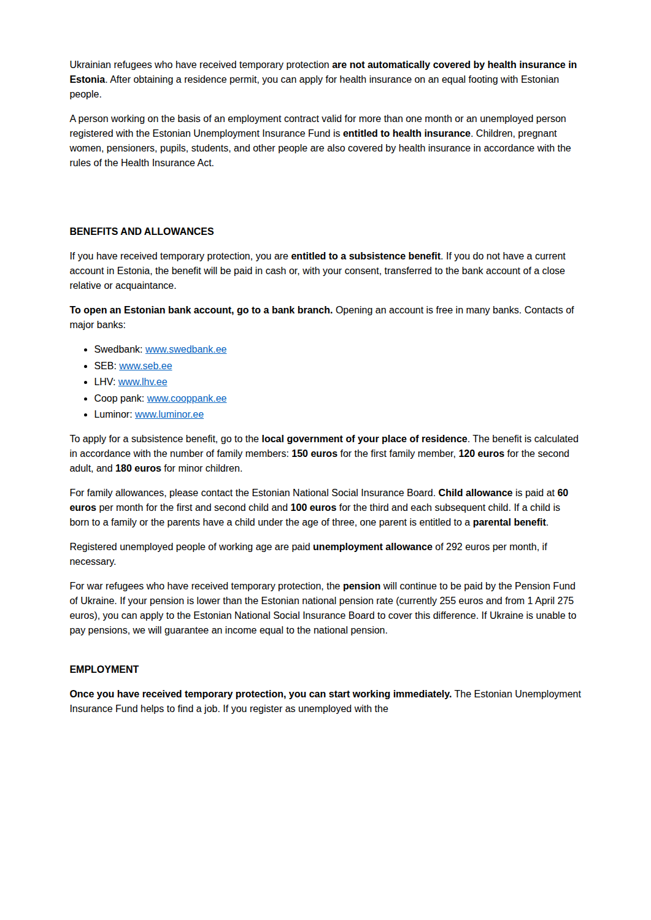Ukrainian refugees who have received temporary protection are not automatically covered by health insurance in Estonia. After obtaining a residence permit, you can apply for health insurance on an equal footing with Estonian people.
A person working on the basis of an employment contract valid for more than one month or an unemployed person registered with the Estonian Unemployment Insurance Fund is entitled to health insurance. Children, pregnant women, pensioners, pupils, students, and other people are also covered by health insurance in accordance with the rules of the Health Insurance Act.
Benefits and allowances
If you have received temporary protection, you are entitled to a subsistence benefit. If you do not have a current account in Estonia, the benefit will be paid in cash or, with your consent, transferred to the bank account of a close relative or acquaintance.
To open an Estonian bank account, go to a bank branch. Opening an account is free in many banks. Contacts of major banks:
Swedbank: www.swedbank.ee
SEB: www.seb.ee
LHV: www.lhv.ee
Coop pank: www.cooppank.ee
Luminor: www.luminor.ee
To apply for a subsistence benefit, go to the local government of your place of residence. The benefit is calculated in accordance with the number of family members: 150 euros for the first family member, 120 euros for the second adult, and 180 euros for minor children.
For family allowances, please contact the Estonian National Social Insurance Board. Child allowance is paid at 60 euros per month for the first and second child and 100 euros for the third and each subsequent child. If a child is born to a family or the parents have a child under the age of three, one parent is entitled to a parental benefit.
Registered unemployed people of working age are paid unemployment allowance of 292 euros per month, if necessary.
For war refugees who have received temporary protection, the pension will continue to be paid by the Pension Fund of Ukraine. If your pension is lower than the Estonian national pension rate (currently 255 euros and from 1 April 275 euros), you can apply to the Estonian National Social Insurance Board to cover this difference. If Ukraine is unable to pay pensions, we will guarantee an income equal to the national pension.
Employment
Once you have received temporary protection, you can start working immediately. The Estonian Unemployment Insurance Fund helps to find a job. If you register as unemployed with the